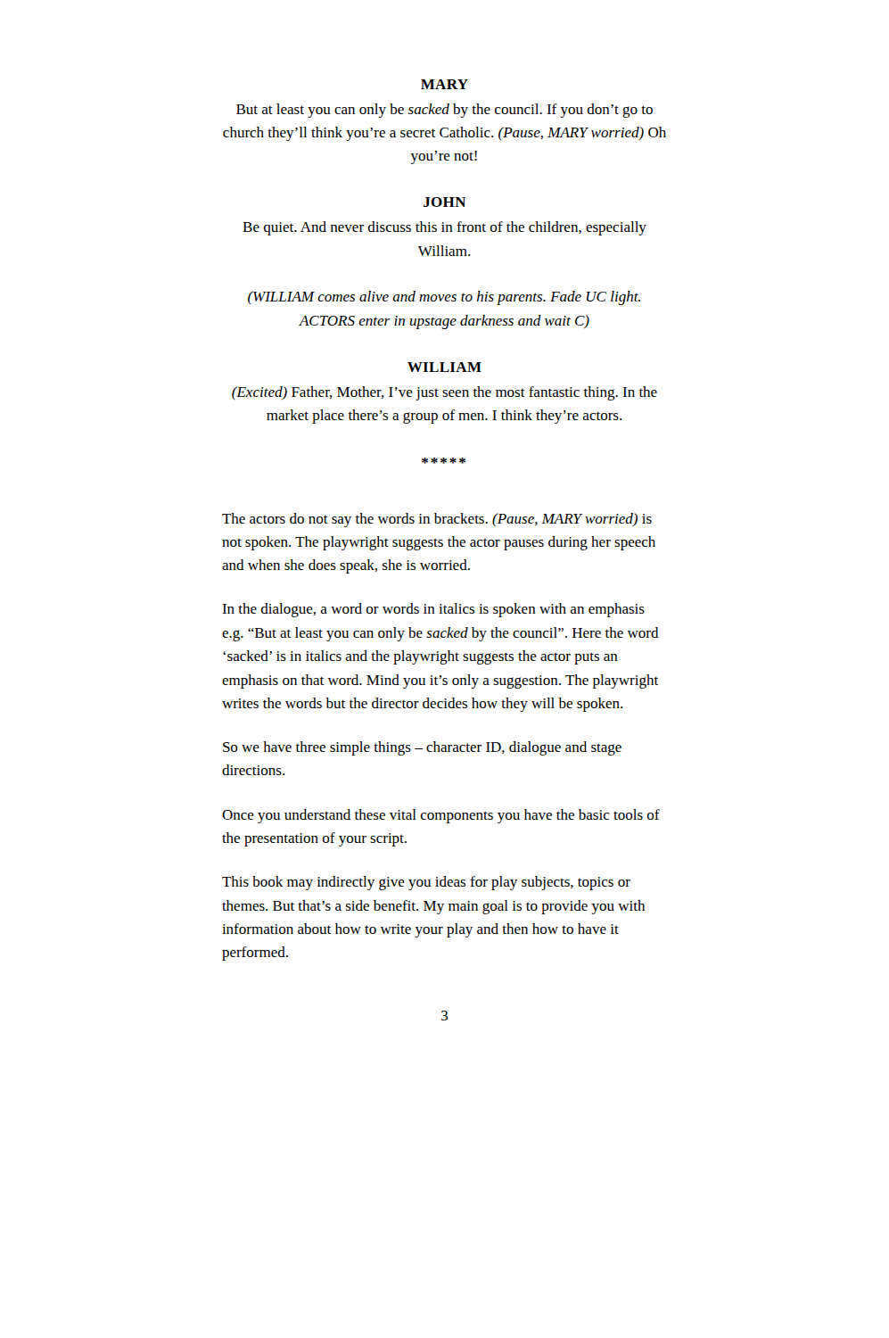MARY
But at least you can only be sacked by the council. If you don’t go to church they’ll think you’re a secret Catholic. (Pause, MARY worried) Oh you’re not!
JOHN
Be quiet. And never discuss this in front of the children, especially William.
(WILLIAM comes alive and moves to his parents. Fade UC light. ACTORS enter in upstage darkness and wait C)
WILLIAM
(Excited) Father, Mother, I’ve just seen the most fantastic thing. In the market place there’s a group of men. I think they’re actors.
*****
The actors do not say the words in brackets. (Pause, MARY worried) is not spoken. The playwright suggests the actor pauses during her speech and when she does speak, she is worried.
In the dialogue, a word or words in italics is spoken with an emphasis e.g. “But at least you can only be sacked by the council”. Here the word ‘sacked’ is in italics and the playwright suggests the actor puts an emphasis on that word. Mind you it’s only a suggestion. The playwright writes the words but the director decides how they will be spoken.
So we have three simple things – character ID, dialogue and stage directions.
Once you understand these vital components you have the basic tools of the presentation of your script.
This book may indirectly give you ideas for play subjects, topics or themes. But that’s a side benefit. My main goal is to provide you with information about how to write your play and then how to have it performed.
3